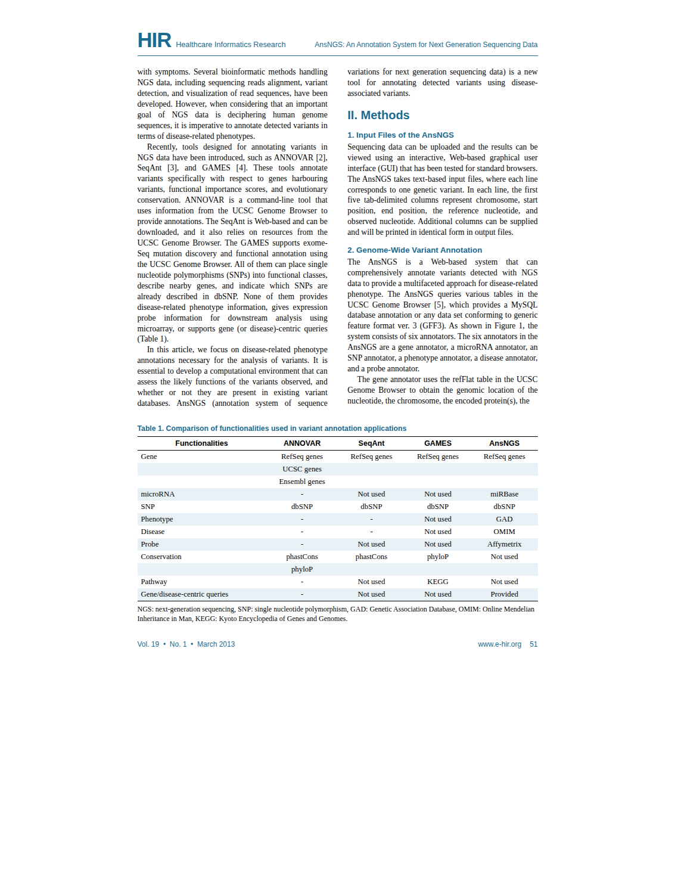HIR Healthcare Informatics Research
AnsNGS: An Annotation System for Next Generation Sequencing Data
with symptoms. Several bioinformatic methods handling NGS data, including sequencing reads alignment, variant detection, and visualization of read sequences, have been developed. However, when considering that an important goal of NGS data is deciphering human genome sequences, it is imperative to annotate detected variants in terms of disease-related phenotypes.
Recently, tools designed for annotating variants in NGS data have been introduced, such as ANNOVAR [2], SeqAnt [3], and GAMES [4]. These tools annotate variants specifically with respect to genes harbouring variants, functional importance scores, and evolutionary conservation. ANNOVAR is a command-line tool that uses information from the UCSC Genome Browser to provide annotations. The SeqAnt is Web-based and can be downloaded, and it also relies on resources from the UCSC Genome Browser. The GAMES supports exome-Seq mutation discovery and functional annotation using the UCSC Genome Browser. All of them can place single nucleotide polymorphisms (SNPs) into functional classes, describe nearby genes, and indicate which SNPs are already described in dbSNP. None of them provides disease-related phenotype information, gives expression probe information for downstream analysis using microarray, or supports gene (or disease)-centric queries (Table 1).
In this article, we focus on disease-related phenotype annotations necessary for the analysis of variants. It is essential to develop a computational environment that can assess the likely functions of the variants observed, and whether or not they are present in existing variant databases. AnsNGS (annotation system of sequence variations for next generation sequencing data) is a new tool for annotating detected variants using disease-associated variants.
II. Methods
1. Input Files of the AnsNGS
Sequencing data can be uploaded and the results can be viewed using an interactive, Web-based graphical user interface (GUI) that has been tested for standard browsers. The AnsNGS takes text-based input files, where each line corresponds to one genetic variant. In each line, the first five tab-delimited columns represent chromosome, start position, end position, the reference nucleotide, and observed nucleotide. Additional columns can be supplied and will be printed in identical form in output files.
2. Genome-Wide Variant Annotation
The AnsNGS is a Web-based system that can comprehensively annotate variants detected with NGS data to provide a multifaceted approach for disease-related phenotype. The AnsNGS queries various tables in the UCSC Genome Browser [5], which provides a MySQL database annotation or any data set conforming to generic feature format ver. 3 (GFF3). As shown in Figure 1, the system consists of six annotators. The six annotators in the AnsNGS are a gene annotator, a microRNA annotator, an SNP annotator, a phenotype annotator, a disease annotator, and a probe annotator.
The gene annotator uses the refFlat table in the UCSC Genome Browser to obtain the genomic location of the nucleotide, the chromosome, the encoded protein(s), the
Table 1. Comparison of functionalities used in variant annotation applications
| Functionalities | ANNOVAR | SeqAnt | GAMES | AnsNGS |
| --- | --- | --- | --- | --- |
| Gene | RefSeq genes | RefSeq genes | RefSeq genes | RefSeq genes |
| | UCSC genes | | | |
| | Ensembl genes | | | |
| microRNA | - | Not used | Not used | miRBase |
| SNP | dbSNP | dbSNP | dbSNP | dbSNP |
| Phenotype | - | - | Not used | GAD |
| Disease | - | - | Not used | OMIM |
| Probe | - | Not used | Not used | Affymetrix |
| Conservation | phastCons | phastCons | phyloP | Not used |
| | phyloP | | | |
| Pathway | - | Not used | KEGG | Not used |
| Gene/disease-centric queries | - | Not used | Not used | Provided |
NGS: next-generation sequencing, SNP: single nucleotide polymorphism, GAD: Genetic Association Database, OMIM: Online Mendelian Inheritance in Man, KEGG: Kyoto Encyclopedia of Genes and Genomes.
Vol. 19 • No. 1 • March 2013
www.e-hir.org 51